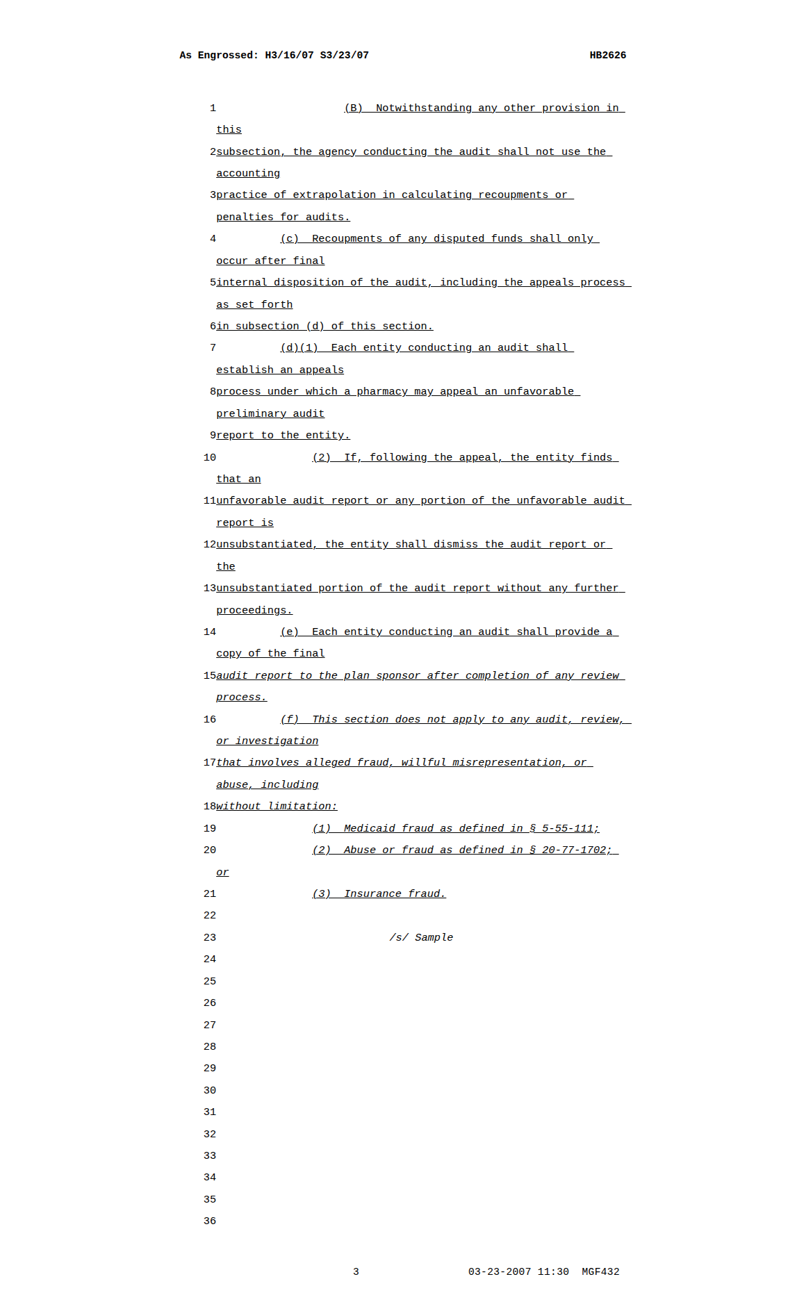As Engrossed: H3/16/07 S3/23/07 HB2626
| 1 | (B) Notwithstanding any other provision in this |
| 2 | subsection, the agency conducting the audit shall not use the accounting |
| 3 | practice of extrapolation in calculating recoupments or penalties for audits. |
| 4 | (c) Recoupments of any disputed funds shall only occur after final |
| 5 | internal disposition of the audit, including the appeals process as set forth |
| 6 | in subsection (d) of this section. |
| 7 | (d)(1) Each entity conducting an audit shall establish an appeals |
| 8 | process under which a pharmacy may appeal an unfavorable preliminary audit |
| 9 | report to the entity. |
| 10 | (2) If, following the appeal, the entity finds that an |
| 11 | unfavorable audit report or any portion of the unfavorable audit report is |
| 12 | unsubstantiated, the entity shall dismiss the audit report or the |
| 13 | unsubstantiated portion of the audit report without any further proceedings. |
| 14 | (e) Each entity conducting an audit shall provide a copy of the final |
| 15 | audit report to the plan sponsor after completion of any review process. |
| 16 | (f) This section does not apply to any audit, review, or investigation |
| 17 | that involves alleged fraud, willful misrepresentation, or abuse, including |
| 18 | without limitation: |
| 19 | (1) Medicaid fraud as defined in § 5-55-111; |
| 20 | (2) Abuse or fraud as defined in § 20-77-1702; or |
| 21 | (3) Insurance fraud. |
| 22 | |
| 23 | /s/ Sample |
| 24 | |
| 25 | |
| 26 | |
| 27 | |
| 28 | |
| 29 | |
| 30 | |
| 31 | |
| 32 | |
| 33 | |
| 34 | |
| 35 | |
| 36 | |
3 03-23-2007 11:30 MGF432